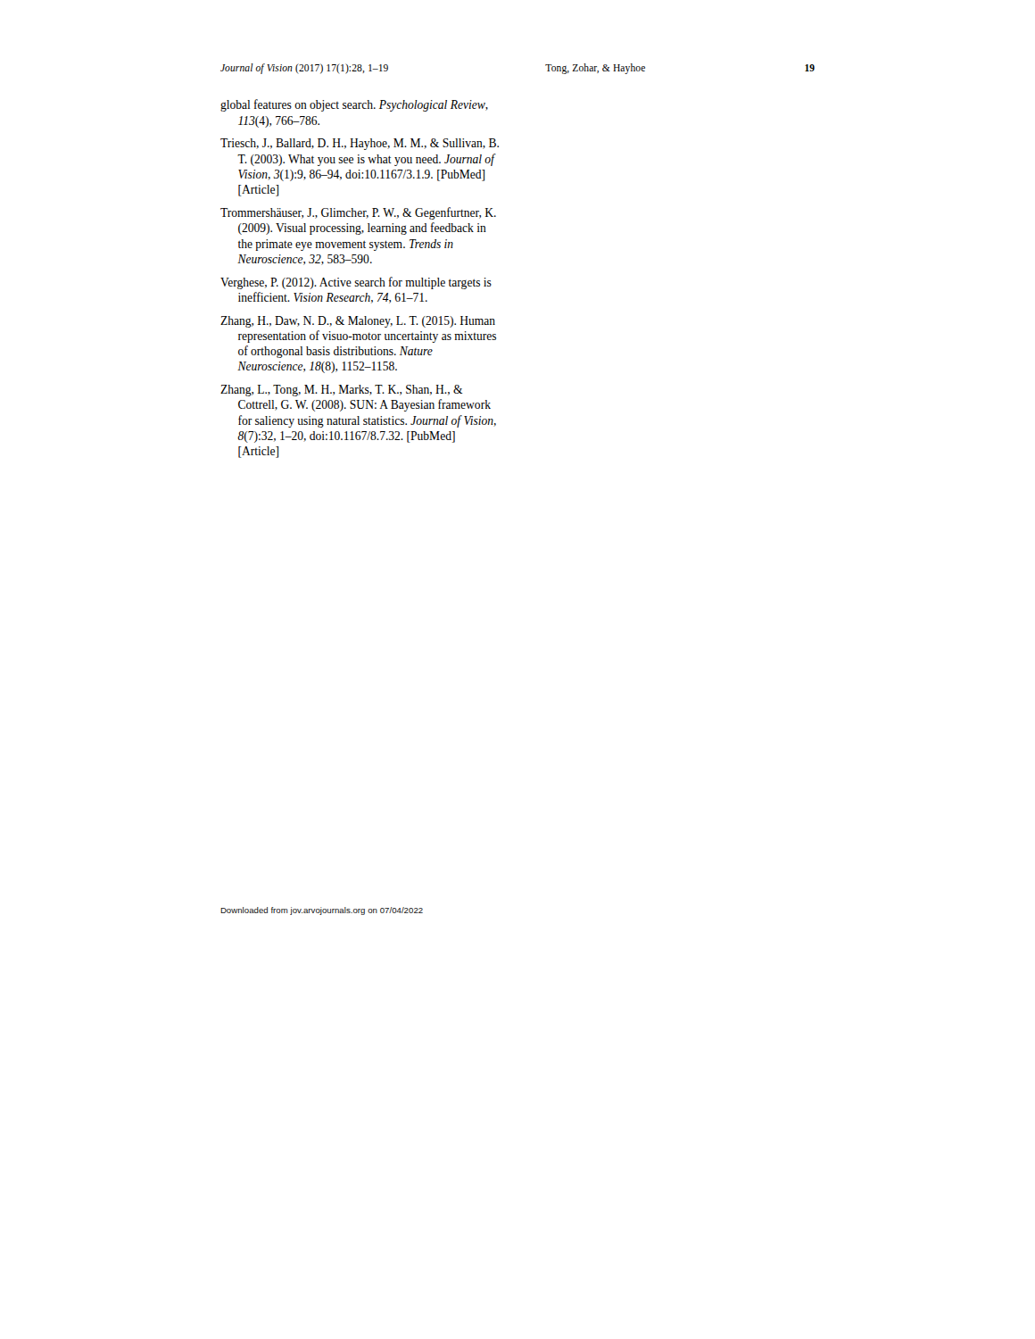Journal of Vision (2017) 17(1):28, 1–19 Tong, Zohar, & Hayhoe 19
global features on object search. Psychological Review, 113(4), 766–786.
Triesch, J., Ballard, D. H., Hayhoe, M. M., & Sullivan, B. T. (2003). What you see is what you need. Journal of Vision, 3(1):9, 86–94, doi:10.1167/3.1.9. [PubMed] [Article]
Trommershäuser, J., Glimcher, P. W., & Gegenfurtner, K. (2009). Visual processing, learning and feedback in the primate eye movement system. Trends in Neuroscience, 32, 583–590.
Verghese, P. (2012). Active search for multiple targets is inefficient. Vision Research, 74, 61–71.
Zhang, H., Daw, N. D., & Maloney, L. T. (2015). Human representation of visuo-motor uncertainty as mixtures of orthogonal basis distributions. Nature Neuroscience, 18(8), 1152–1158.
Zhang, L., Tong, M. H., Marks, T. K., Shan, H., & Cottrell, G. W. (2008). SUN: A Bayesian framework for saliency using natural statistics. Journal of Vision, 8(7):32, 1–20, doi:10.1167/8.7.32. [PubMed] [Article]
Downloaded from jov.arvojournals.org on 07/04/2022